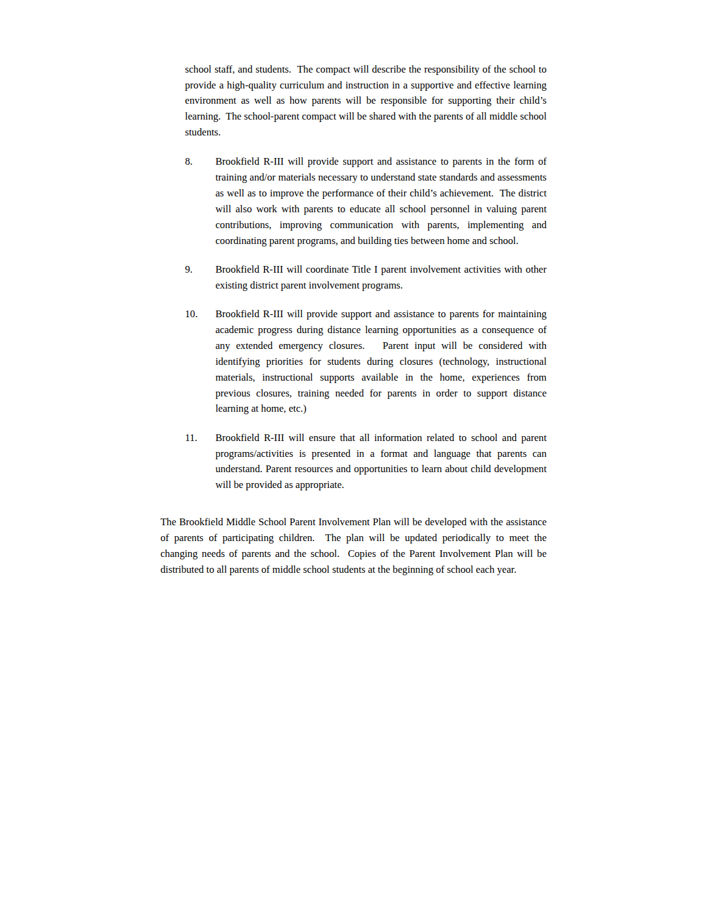school staff, and students. The compact will describe the responsibility of the school to provide a high-quality curriculum and instruction in a supportive and effective learning environment as well as how parents will be responsible for supporting their child’s learning. The school-parent compact will be shared with the parents of all middle school students.
8. Brookfield R-III will provide support and assistance to parents in the form of training and/or materials necessary to understand state standards and assessments as well as to improve the performance of their child’s achievement. The district will also work with parents to educate all school personnel in valuing parent contributions, improving communication with parents, implementing and coordinating parent programs, and building ties between home and school.
9. Brookfield R-III will coordinate Title I parent involvement activities with other existing district parent involvement programs.
10. Brookfield R-III will provide support and assistance to parents for maintaining academic progress during distance learning opportunities as a consequence of any extended emergency closures. Parent input will be considered with identifying priorities for students during closures (technology, instructional materials, instructional supports available in the home, experiences from previous closures, training needed for parents in order to support distance learning at home, etc.)
11. Brookfield R-III will ensure that all information related to school and parent programs/activities is presented in a format and language that parents can understand. Parent resources and opportunities to learn about child development will be provided as appropriate.
The Brookfield Middle School Parent Involvement Plan will be developed with the assistance of parents of participating children. The plan will be updated periodically to meet the changing needs of parents and the school. Copies of the Parent Involvement Plan will be distributed to all parents of middle school students at the beginning of school each year.